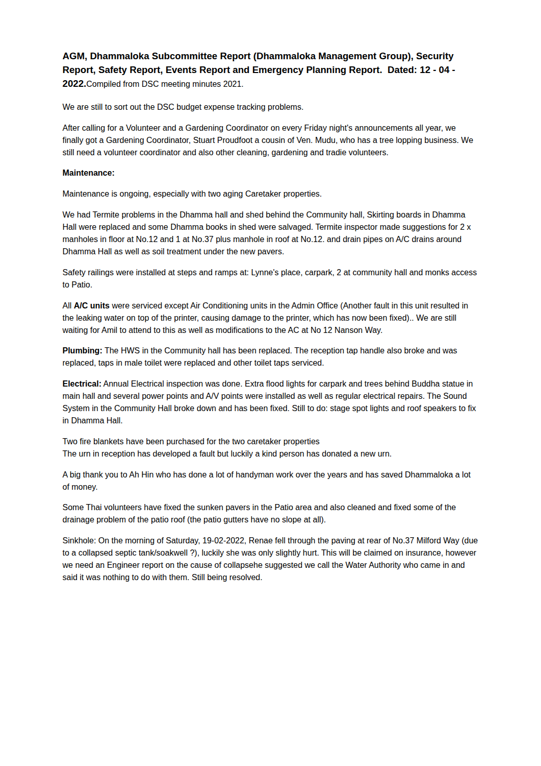AGM, Dhammaloka Subcommittee Report (Dhammaloka Management Group), Security Report, Safety Report, Events Report and Emergency Planning Report. Dated: 12 - 04 - 2022.Compiled from DSC meeting minutes 2021.
We are still to sort out the DSC budget expense tracking problems.
After calling for a Volunteer and a Gardening Coordinator on every Friday night's announcements all year, we finally got a Gardening Coordinator, Stuart Proudfoot a cousin of Ven. Mudu, who has a tree lopping business. We still need a volunteer coordinator and also other cleaning, gardening and tradie volunteers.
Maintenance:
Maintenance is ongoing, especially with two aging Caretaker properties.
We had Termite problems in the Dhamma hall and shed behind the Community hall, Skirting boards in Dhamma Hall were replaced and some Dhamma books in shed were salvaged. Termite inspector made suggestions for 2 x manholes in floor at No.12 and 1 at No.37 plus manhole in roof at No.12. and drain pipes on A/C drains around Dhamma Hall as well as soil treatment under the new pavers.
Safety railings were installed at steps and ramps at: Lynne's place, carpark, 2 at community hall and monks access to Patio.
All A/C units were serviced except Air Conditioning units in the Admin Office (Another fault in this unit resulted in the leaking water on top of the printer, causing damage to the printer, which has now been fixed).. We are still waiting for Amil to attend to this as well as modifications to the AC at No 12 Nanson Way.
Plumbing: The HWS in the Community hall has been replaced. The reception tap handle also broke and was replaced, taps in male toilet were replaced and other toilet taps serviced.
Electrical: Annual Electrical inspection was done. Extra flood lights for carpark and trees behind Buddha statue in main hall and several power points and A/V points were installed as well as regular electrical repairs. The Sound System in the Community Hall broke down and has been fixed. Still to do: stage spot lights and roof speakers to fix in Dhamma Hall.
Two fire blankets have been purchased for the two caretaker properties
The urn in reception has developed a fault but luckily a kind person has donated a new urn.
A big thank you to Ah Hin who has done a lot of handyman work over the years and has saved Dhammaloka a lot of money.
Some Thai volunteers have fixed the sunken pavers in the Patio area and also cleaned and fixed some of the drainage problem of the patio roof (the patio gutters have no slope at all).
Sinkhole: On the morning of Saturday, 19-02-2022, Renae fell through the paving at rear of No.37 Milford Way (due to a collapsed septic tank/soakwell ?), luckily she was only slightly hurt. This will be claimed on insurance, however we need an Engineer report on the cause of collapsehe suggested we call the Water Authority who came in and said it was nothing to do with them. Still being resolved.